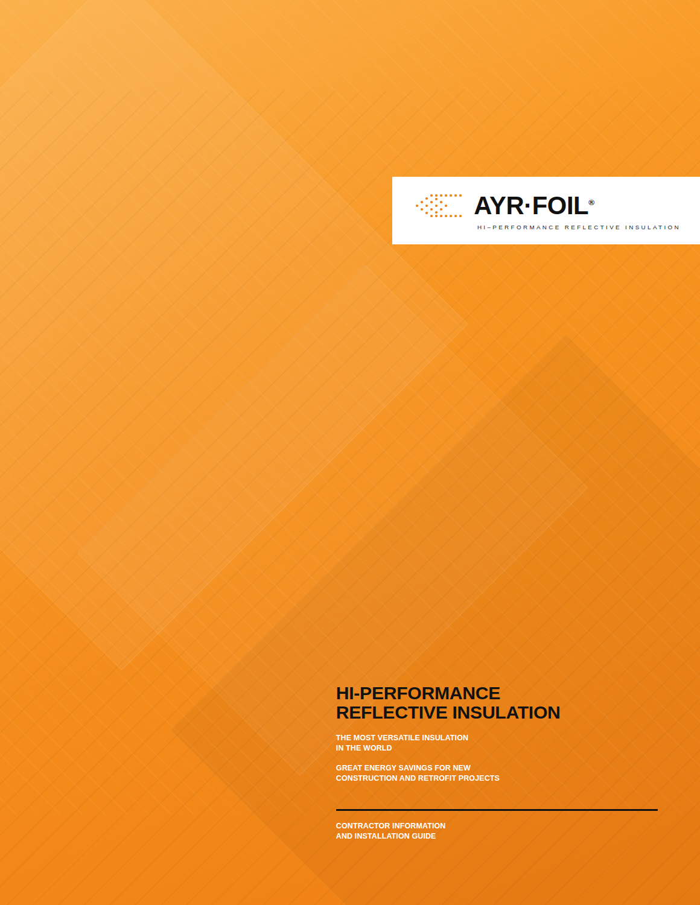AYR·FOIL®
Hi–Performance Reflective Insulation
Hi-Performance
Reflective Insulation
The most versatile insulation
in the world
Great energy savings for new
construction and retrofit projects
Contractor information
and installation guide